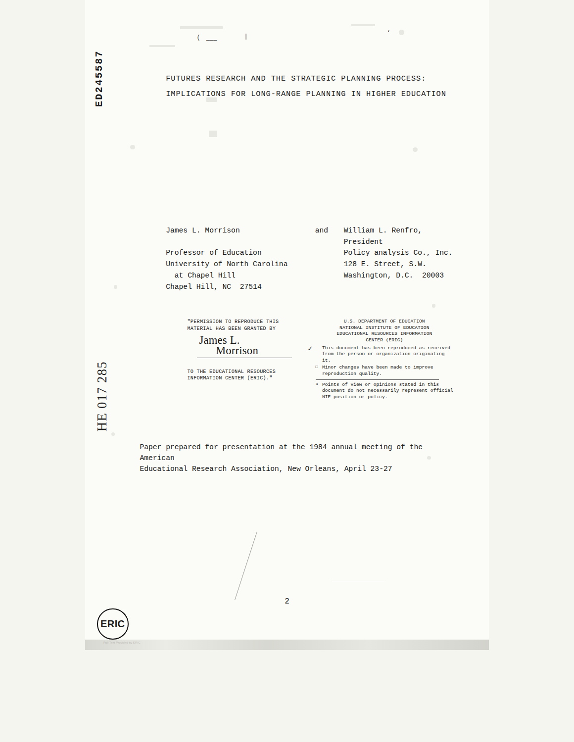ED245587
HE 017 285
(
———
|
‘
FUTURES RESEARCH AND THE STRATEGIC PLANNING PROCESS:
IMPLICATIONS FOR LONG-RANGE PLANNING IN HIGHER EDUCATION
| James L. Morrison | and | William L. Renfro, President |
| Professor of Education | | Policy analysis Co., Inc. |
| University of North Carolina | | 128 E. Street, S.W. |
| at Chapel Hill | | Washington, D.C. 20003 |
| Chapel Hill, NC 27514 | | |
"PERMISSION TO REPRODUCE THIS
MATERIAL HAS BEEN GRANTED BY
James L. Morrison
TO THE EDUCATIONAL RESOURCES
INFORMATION CENTER (ERIC)."
U.S. DEPARTMENT OF EDUCATION
NATIONAL INSTITUTE OF EDUCATION
EDUCATIONAL RESOURCES INFORMATION
CENTER (ERIC)
This document has been reproduced as received from the person or organization originating it.
Minor changes have been made to improve reproduction quality.
Points of view or opinions stated in this document do not necessarily represent official NIE position or policy.
Paper prepared for presentation at the 1984 annual meeting of the American
Educational Research Association, New Orleans, April 23-27
2
ERIC
Full Text Provided by ERIC